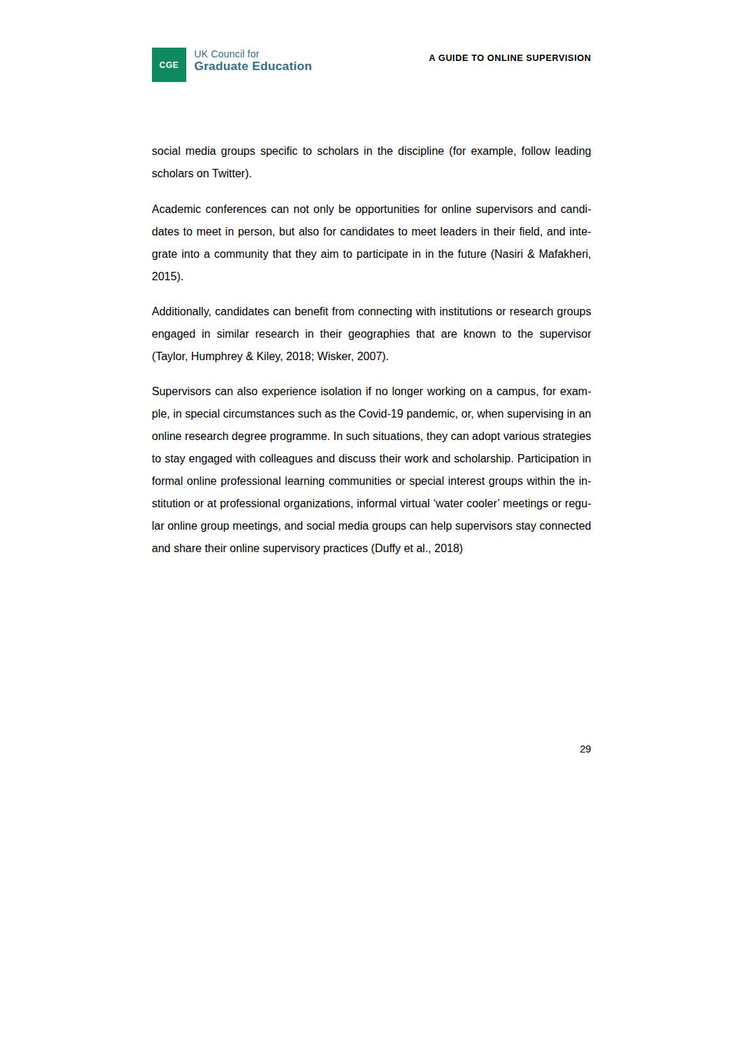CGE
UK Council for
Graduate Education
A Guide to Online Supervision
social media groups specific to scholars in the discipline (for example, follow leading scholars on Twitter).
Academic conferences can not only be opportunities for online supervisors and candidates to meet in person, but also for candidates to meet leaders in their field, and integrate into a community that they aim to participate in in the future (Nasiri & Mafakheri, 2015).
Additionally, candidates can benefit from connecting with institutions or research groups engaged in similar research in their geographies that are known to the supervisor (Taylor, Humphrey & Kiley, 2018; Wisker, 2007).
Supervisors can also experience isolation if no longer working on a campus, for example, in special circumstances such as the Covid-19 pandemic, or, when supervising in an online research degree programme. In such situations, they can adopt various strategies to stay engaged with colleagues and discuss their work and scholarship. Participation in formal online professional learning communities or special interest groups within the institution or at professional organizations, informal virtual ‘water cooler’ meetings or regular online group meetings, and social media groups can help supervisors stay connected and share their online supervisory practices (Duffy et al., 2018)
29